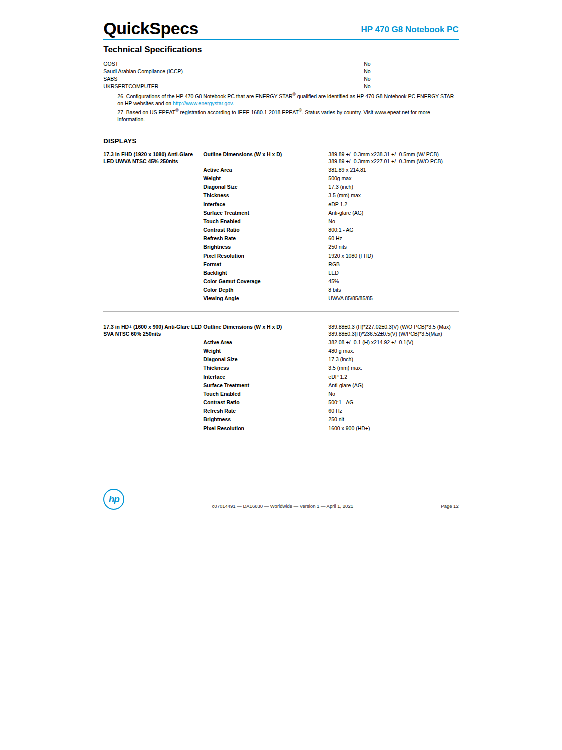QuickSpecs
HP 470 G8 Notebook PC
Technical Specifications
| GOST | No |
| Saudi Arabian Compliance (ICCP) | No |
| SABS | No |
| UKRSERTCOMPUTER | No |
26. Configurations of the HP 470 G8 Notebook PC that are ENERGY STAR® qualified are identified as HP 470 G8 Notebook PC ENERGY STAR on HP websites and on http://www.energystar.gov.
27. Based on US EPEAT® registration according to IEEE 1680.1-2018 EPEAT®. Status varies by country. Visit www.epeat.net for more information.
DISPLAYS
| 17.3 in FHD (1920 x 1080) Anti-Glare LED UWVA NTSC 45% 250nits | Outline Dimensions (W x H x D) | 389.89 +/- 0.3mm x238.31 +/- 0.5mm (W/ PCB) 389.89 +/- 0.3mm x227.01 +/- 0.3mm (W/O PCB) |
| | Active Area | 381.89 x 214.81 |
| | Weight | 500g max |
| | Diagonal Size | 17.3 (inch) |
| | Thickness | 3.5 (mm) max |
| | Interface | eDP 1.2 |
| | Surface Treatment | Anti-glare (AG) |
| | Touch Enabled | No |
| | Contrast Ratio | 800:1 - AG |
| | Refresh Rate | 60 Hz |
| | Brightness | 250 nits |
| | Pixel Resolution | 1920 x 1080 (FHD) |
| | Format | RGB |
| | Backlight | LED |
| | Color Gamut Coverage | 45% |
| | Color Depth | 8 bits |
| | Viewing Angle | UWVA 85/85/85/85 |
| 17.3 in HD+ (1600 x 900) Anti-Glare LED SVA NTSC 60% 250nits | Outline Dimensions (W x H x D) | 389.88±0.3 (H)*227.02±0.3(V) (W/O PCB)*3.5 (Max) 389.88±0.3(H)*236.52±0.5(V) (W/PCB)*3.5(Max) |
| | Active Area | 382.08 +/- 0.1 (H) x214.92 +/- 0.1(V) |
| | Weight | 480 g max. |
| | Diagonal Size | 17.3 (inch) |
| | Thickness | 3.5 (mm) max. |
| | Interface | eDP 1.2 |
| | Surface Treatment | Anti-glare (AG) |
| | Touch Enabled | No |
| | Contrast Ratio | 500:1 - AG |
| | Refresh Rate | 60 Hz |
| | Brightness | 250 nit |
| | Pixel Resolution | 1600 x 900 (HD+) |
hp
c07014491 — DA16830 — Worldwide — Version 1 — April 1, 2021
Page 12